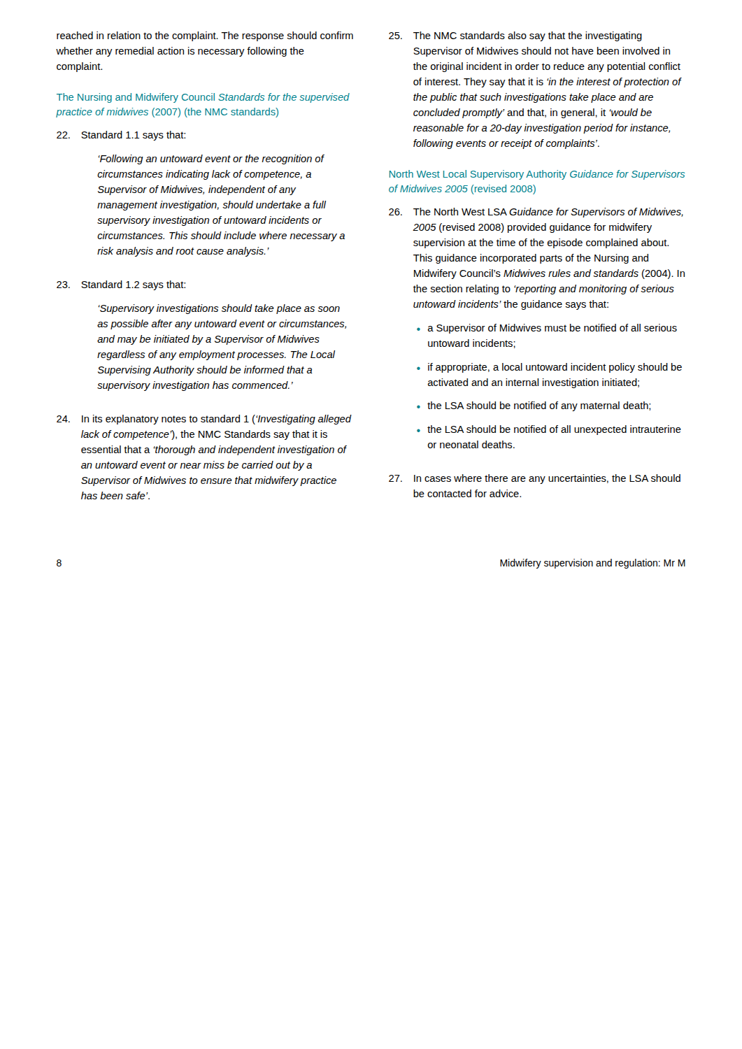reached in relation to the complaint. The response should confirm whether any remedial action is necessary following the complaint.
The Nursing and Midwifery Council Standards for the supervised practice of midwives (2007) (the NMC standards)
22. Standard 1.1 says that:
‘Following an untoward event or the recognition of circumstances indicating lack of competence, a Supervisor of Midwives, independent of any management investigation, should undertake a full supervisory investigation of untoward incidents or circumstances. This should include where necessary a risk analysis and root cause analysis.’
23. Standard 1.2 says that:
‘Supervisory investigations should take place as soon as possible after any untoward event or circumstances, and may be initiated by a Supervisor of Midwives regardless of any employment processes. The Local Supervising Authority should be informed that a supervisory investigation has commenced.’
24. In its explanatory notes to standard 1 (‘Investigating alleged lack of competence’), the NMC Standards say that it is essential that a ‘thorough and independent investigation of an untoward event or near miss be carried out by a Supervisor of Midwives to ensure that midwifery practice has been safe’.
25. The NMC standards also say that the investigating Supervisor of Midwives should not have been involved in the original incident in order to reduce any potential conflict of interest. They say that it is ‘in the interest of protection of the public that such investigations take place and are concluded promptly’ and that, in general, it ‘would be reasonable for a 20-day investigation period for instance, following events or receipt of complaints’.
North West Local Supervisory Authority Guidance for Supervisors of Midwives 2005 (revised 2008)
26. The North West LSA Guidance for Supervisors of Midwives, 2005 (revised 2008) provided guidance for midwifery supervision at the time of the episode complained about. This guidance incorporated parts of the Nursing and Midwifery Council’s Midwives rules and standards (2004). In the section relating to ‘reporting and monitoring of serious untoward incidents’ the guidance says that:
a Supervisor of Midwives must be notified of all serious untoward incidents;
if appropriate, a local untoward incident policy should be activated and an internal investigation initiated;
the LSA should be notified of any maternal death;
the LSA should be notified of all unexpected intrauterine or neonatal deaths.
27. In cases where there are any uncertainties, the LSA should be contacted for advice.
8 Midwifery supervision and regulation: Mr M